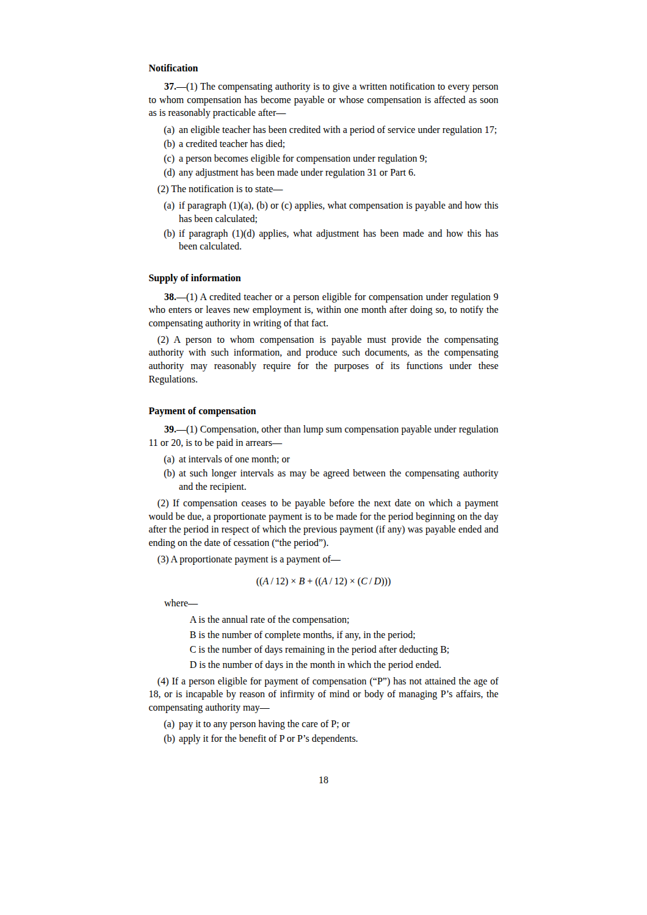Notification
37.—(1) The compensating authority is to give a written notification to every person to whom compensation has become payable or whose compensation is affected as soon as is reasonably practicable after—
(a) an eligible teacher has been credited with a period of service under regulation 17;
(b) a credited teacher has died;
(c) a person becomes eligible for compensation under regulation 9;
(d) any adjustment has been made under regulation 31 or Part 6.
(2) The notification is to state—
(a) if paragraph (1)(a), (b) or (c) applies, what compensation is payable and how this has been calculated;
(b) if paragraph (1)(d) applies, what adjustment has been made and how this has been calculated.
Supply of information
38.—(1) A credited teacher or a person eligible for compensation under regulation 9 who enters or leaves new employment is, within one month after doing so, to notify the compensating authority in writing of that fact.
(2) A person to whom compensation is payable must provide the compensating authority with such information, and produce such documents, as the compensating authority may reasonably require for the purposes of its functions under these Regulations.
Payment of compensation
39.—(1) Compensation, other than lump sum compensation payable under regulation 11 or 20, is to be paid in arrears—
(a) at intervals of one month; or
(b) at such longer intervals as may be agreed between the compensating authority and the recipient.
(2) If compensation ceases to be payable before the next date on which a payment would be due, a proportionate payment is to be made for the period beginning on the day after the period in respect of which the previous payment (if any) was payable ended and ending on the date of cessation (“the period”).
(3) A proportionate payment is a payment of—
((A / 12) × B + ((A / 12) × (C / D)))
where—
A is the annual rate of the compensation;
B is the number of complete months, if any, in the period;
C is the number of days remaining in the period after deducting B;
D is the number of days in the month in which the period ended.
(4) If a person eligible for payment of compensation (“P”) has not attained the age of 18, or is incapable by reason of infirmity of mind or body of managing P’s affairs, the compensating authority may—
(a) pay it to any person having the care of P; or
(b) apply it for the benefit of P or P’s dependents.
18